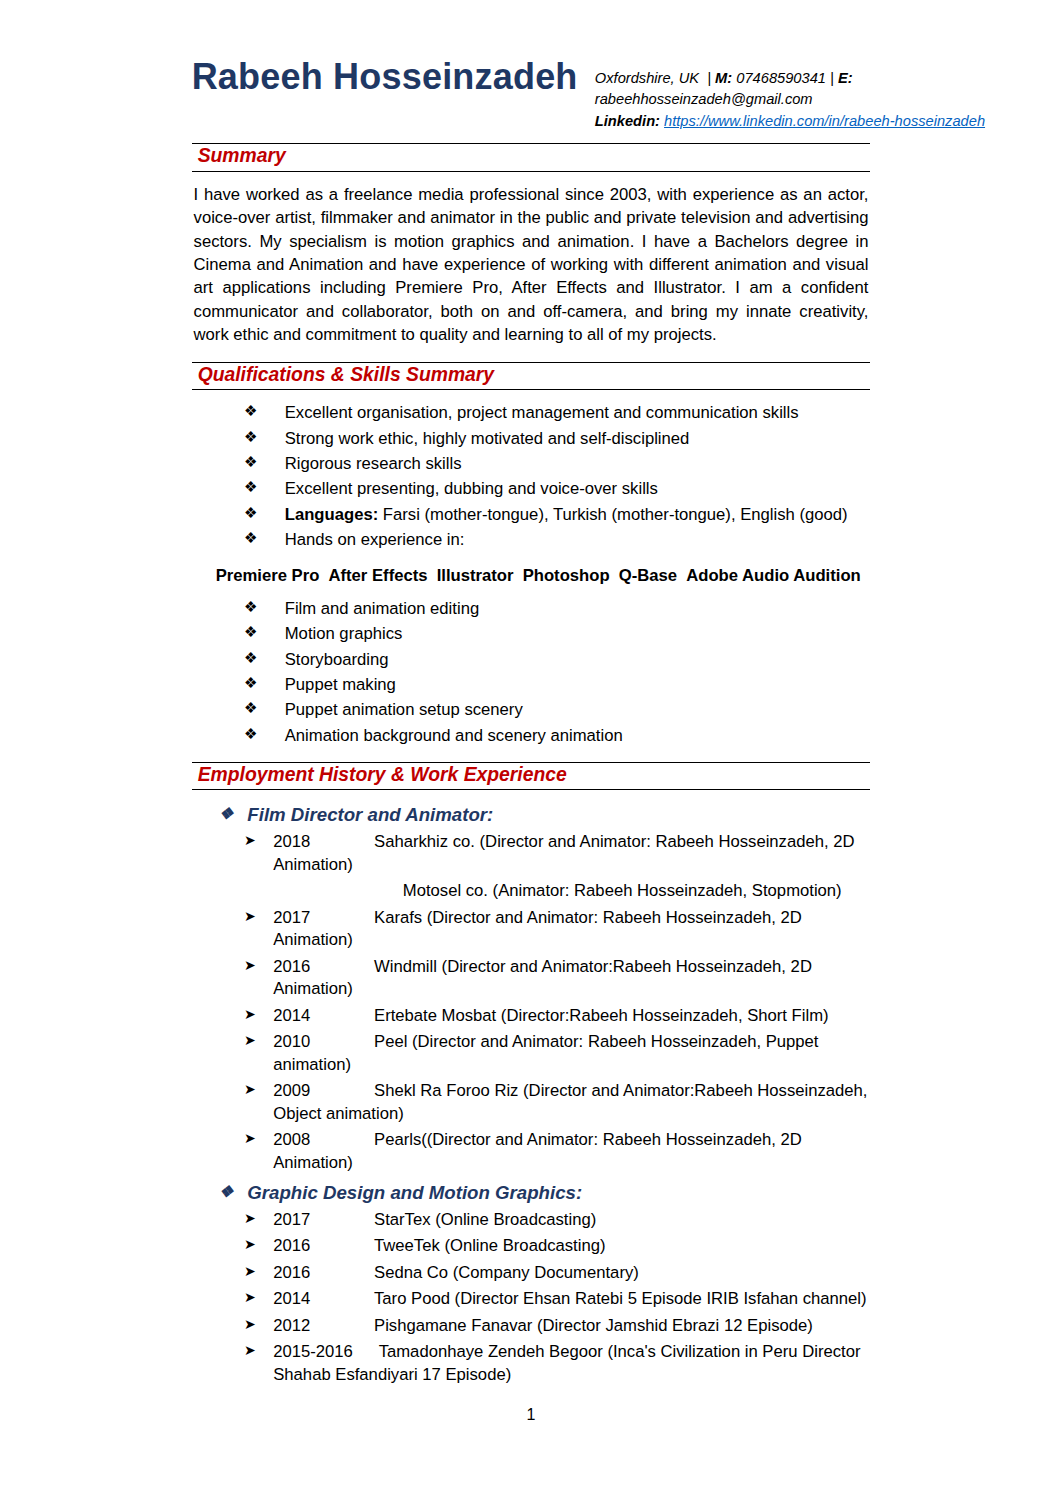Rabeeh Hosseinzadeh
Oxfordshire, UK | M: 07468590341 | E: rabeehhosseinzadeh@gmail.com
Linkedin: https://www.linkedin.com/in/rabeeh-hosseinzadeh
Summary
I have worked as a freelance media professional since 2003, with experience as an actor, voice-over artist, filmmaker and animator in the public and private television and advertising sectors. My specialism is motion graphics and animation. I have a Bachelors degree in Cinema and Animation and have experience of working with different animation and visual art applications including Premiere Pro, After Effects and Illustrator. I am a confident communicator and collaborator, both on and off-camera, and bring my innate creativity, work ethic and commitment to quality and learning to all of my projects.
Qualifications & Skills Summary
Excellent organisation, project management and communication skills
Strong work ethic, highly motivated and self-disciplined
Rigorous research skills
Excellent presenting, dubbing and voice-over skills
Languages: Farsi (mother-tongue), Turkish (mother-tongue), English (good)
Hands on experience in:
Premiere Pro After Effects Illustrator Photoshop Q-Base Adobe Audio Audition
Film and animation editing
Motion graphics
Storyboarding
Puppet making
Puppet animation setup scenery
Animation background and scenery animation
Employment History & Work Experience
Film Director and Animator:
2018 Saharkhiz co. (Director and Animator: Rabeeh Hosseinzadeh, 2D Animation) Motosel co. (Animator: Rabeeh Hosseinzadeh, Stopmotion)
2017 Karafs (Director and Animator: Rabeeh Hosseinzadeh, 2D Animation)
2016 Windmill (Director and Animator:Rabeeh Hosseinzadeh, 2D Animation)
2014 Ertebate Mosbat (Director:Rabeeh Hosseinzadeh, Short Film)
2010 Peel (Director and Animator: Rabeeh Hosseinzadeh, Puppet animation)
2009 Shekl Ra Foroo Riz (Director and Animator:Rabeeh Hosseinzadeh, Object animation)
2008 Pearls((Director and Animator: Rabeeh Hosseinzadeh, 2D Animation)
Graphic Design and Motion Graphics:
2017 StarTex (Online Broadcasting)
2016 TweeTek (Online Broadcasting)
2016 Sedna Co (Company Documentary)
2014 Taro Pood (Director Ehsan Ratebi 5 Episode IRIB Isfahan channel)
2012 Pishgamane Fanavar (Director Jamshid Ebrazi 12 Episode)
2015-2016 Tamadonhaye Zendeh Begoor (Inca's Civilization in Peru Director Shahab Esfandiyari 17 Episode)
1